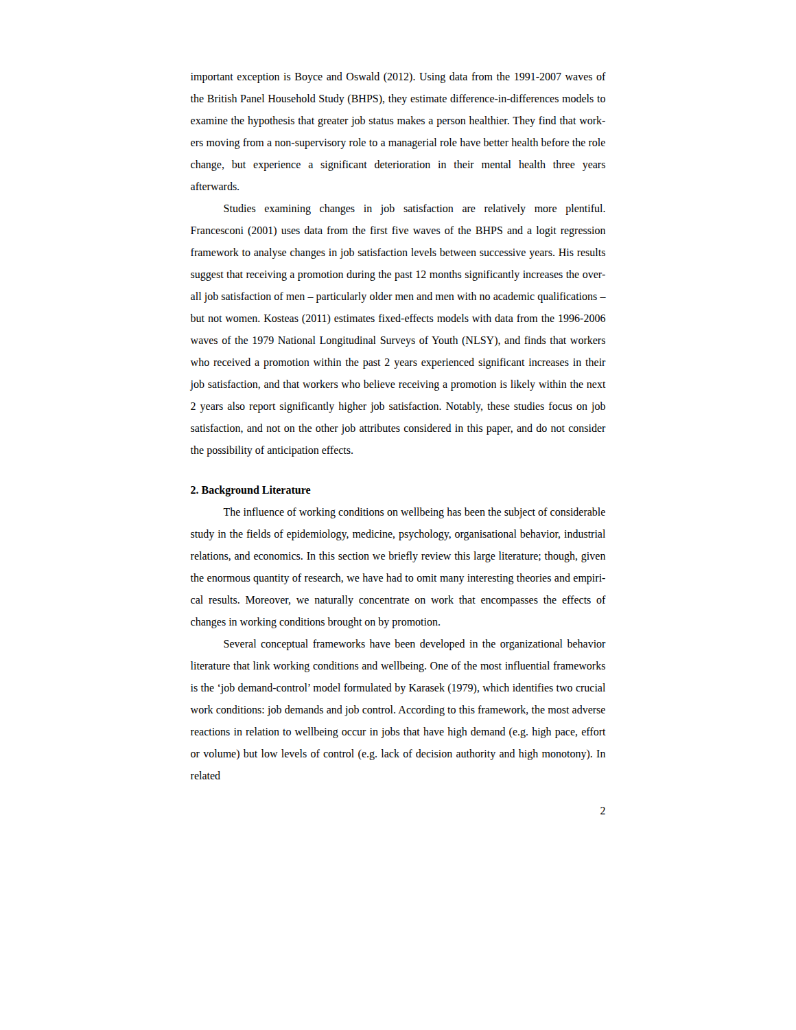important exception is Boyce and Oswald (2012). Using data from the 1991-2007 waves of the British Panel Household Study (BHPS), they estimate difference-in-differences models to examine the hypothesis that greater job status makes a person healthier. They find that workers moving from a non-supervisory role to a managerial role have better health before the role change, but experience a significant deterioration in their mental health three years afterwards.
Studies examining changes in job satisfaction are relatively more plentiful. Francesconi (2001) uses data from the first five waves of the BHPS and a logit regression framework to analyse changes in job satisfaction levels between successive years. His results suggest that receiving a promotion during the past 12 months significantly increases the overall job satisfaction of men – particularly older men and men with no academic qualifications – but not women. Kosteas (2011) estimates fixed-effects models with data from the 1996-2006 waves of the 1979 National Longitudinal Surveys of Youth (NLSY), and finds that workers who received a promotion within the past 2 years experienced significant increases in their job satisfaction, and that workers who believe receiving a promotion is likely within the next 2 years also report significantly higher job satisfaction. Notably, these studies focus on job satisfaction, and not on the other job attributes considered in this paper, and do not consider the possibility of anticipation effects.
2. Background Literature
The influence of working conditions on wellbeing has been the subject of considerable study in the fields of epidemiology, medicine, psychology, organisational behavior, industrial relations, and economics. In this section we briefly review this large literature; though, given the enormous quantity of research, we have had to omit many interesting theories and empirical results. Moreover, we naturally concentrate on work that encompasses the effects of changes in working conditions brought on by promotion.
Several conceptual frameworks have been developed in the organizational behavior literature that link working conditions and wellbeing. One of the most influential frameworks is the ‘job demand-control’ model formulated by Karasek (1979), which identifies two crucial work conditions: job demands and job control. According to this framework, the most adverse reactions in relation to wellbeing occur in jobs that have high demand (e.g. high pace, effort or volume) but low levels of control (e.g. lack of decision authority and high monotony). In related
2